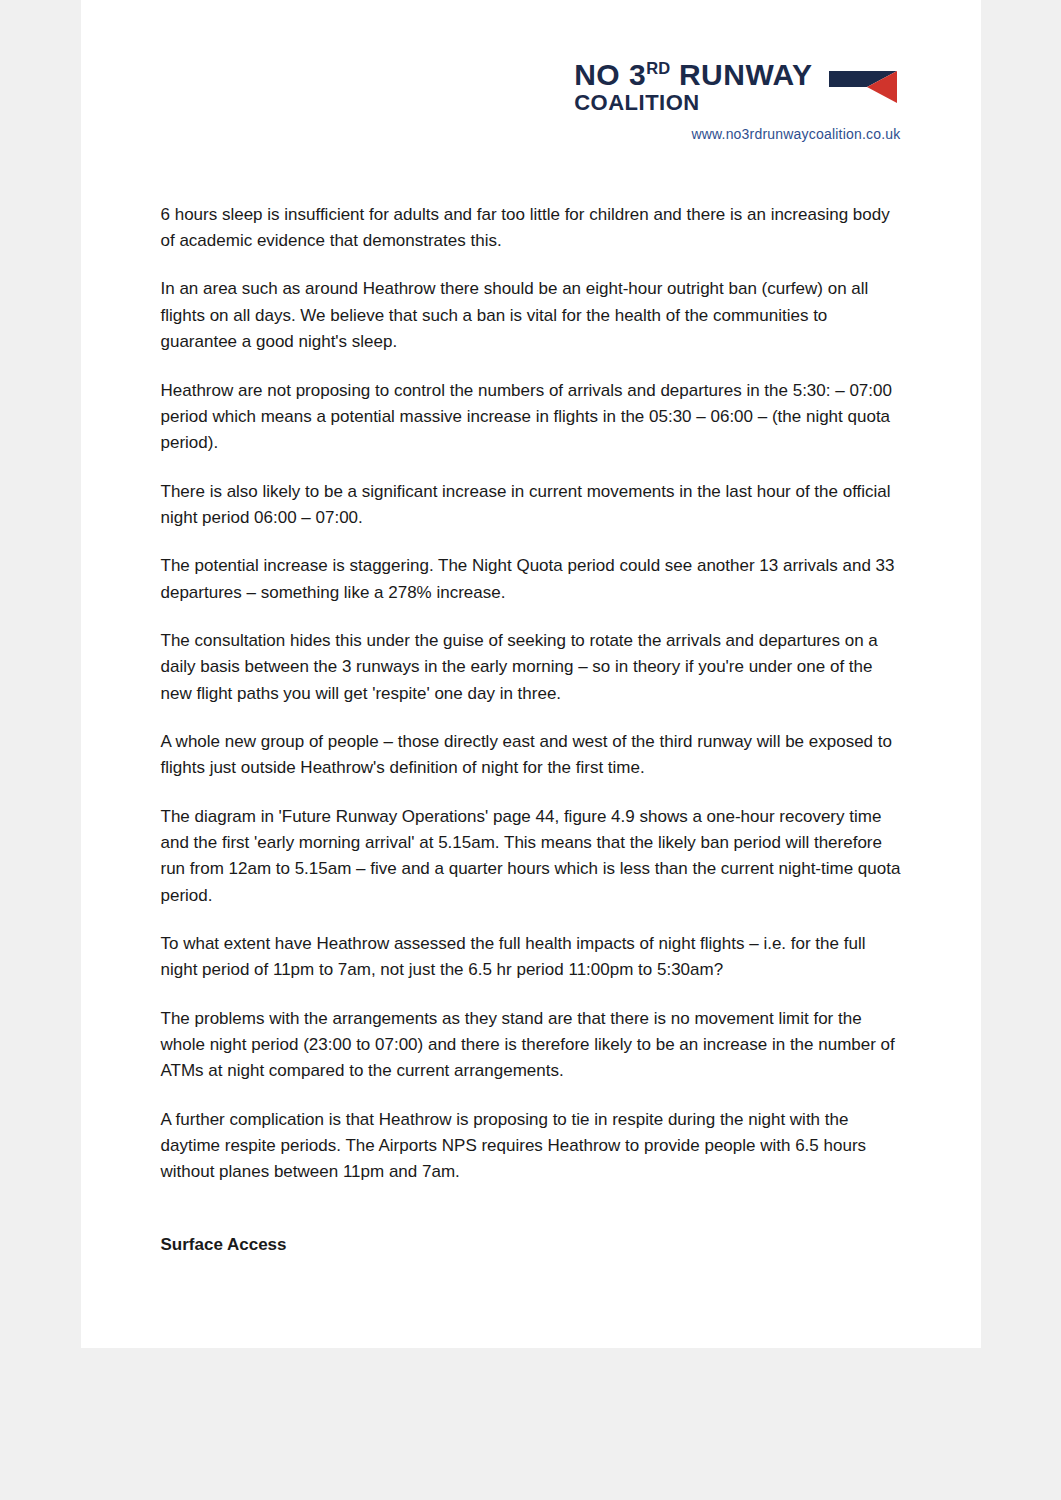NO 3RD RUNWAY
COALITION
www.no3rdrunwaycoalition.co.uk
6 hours sleep is insufficient for adults and far too little for children and there is an increasing body of academic evidence that demonstrates this.
In an area such as around Heathrow there should be an eight-hour outright ban (curfew) on all flights on all days. We believe that such a ban is vital for the health of the communities to guarantee a good night's sleep.
Heathrow are not proposing to control the numbers of arrivals and departures in the 5:30: – 07:00 period which means a potential massive increase in flights in the 05:30 – 06:00 – (the night quota period).
There is also likely to be a significant increase in current movements in the last hour of the official night period 06:00 – 07:00.
The potential increase is staggering. The Night Quota period could see another 13 arrivals and 33 departures – something like a 278% increase.
The consultation hides this under the guise of seeking to rotate the arrivals and departures on a daily basis between the 3 runways in the early morning – so in theory if you're under one of the new flight paths you will get 'respite' one day in three.
A whole new group of people – those directly east and west of the third runway will be exposed to flights just outside Heathrow's definition of night for the first time.
The diagram in 'Future Runway Operations' page 44, figure 4.9 shows a one-hour recovery time and the first 'early morning arrival' at 5.15am. This means that the likely ban period will therefore run from 12am to 5.15am – five and a quarter hours which is less than the current night-time quota period.
To what extent have Heathrow assessed the full health impacts of night flights – i.e. for the full night period of 11pm to 7am, not just the 6.5 hr period 11:00pm to 5:30am?
The problems with the arrangements as they stand are that there is no movement limit for the whole night period (23:00 to 07:00) and there is therefore likely to be an increase in the number of ATMs at night compared to the current arrangements.
A further complication is that Heathrow is proposing to tie in respite during the night with the daytime respite periods. The Airports NPS requires Heathrow to provide people with 6.5 hours without planes between 11pm and 7am.
Surface Access